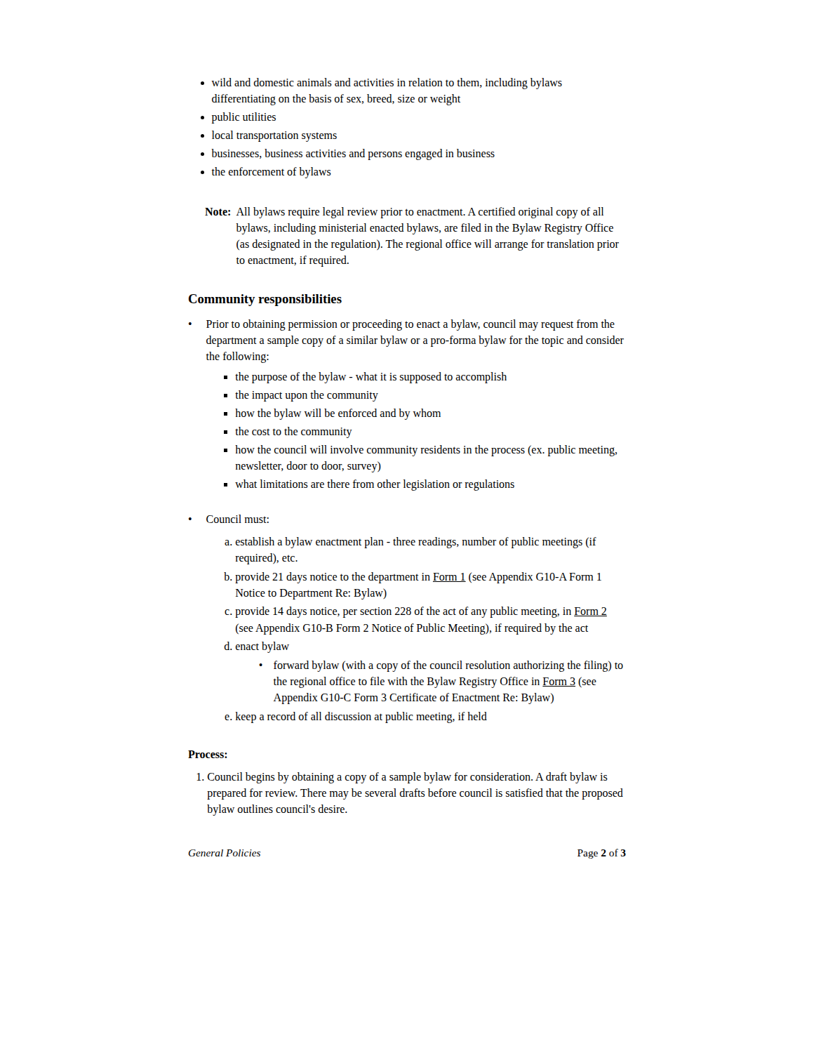wild and domestic animals and activities in relation to them, including bylaws differentiating on the basis of sex, breed, size or weight
public utilities
local transportation systems
businesses, business activities and persons engaged in business
the enforcement of bylaws
Note:
All bylaws require legal review prior to enactment. A certified original copy of all bylaws, including ministerial enacted bylaws, are filed in the Bylaw Registry Office (as designated in the regulation). The regional office will arrange for translation prior to enactment, if required.
Community responsibilities
• Prior to obtaining permission or proceeding to enact a bylaw, council may request from the department a sample copy of a similar bylaw or a pro-forma bylaw for the topic and consider the following:
the purpose of the bylaw - what it is supposed to accomplish
the impact upon the community
how the bylaw will be enforced and by whom
the cost to the community
how the council will involve community residents in the process (ex. public meeting, newsletter, door to door, survey)
what limitations are there from other legislation or regulations
• Council must:
establish a bylaw enactment plan - three readings, number of public meetings (if required), etc.
provide 21 days notice to the department in Form 1 (see Appendix G10-A Form 1 Notice to Department Re: Bylaw)
provide 14 days notice, per section 228 of the act of any public meeting, in Form 2 (see Appendix G10-B Form 2 Notice of Public Meeting), if required by the act
enact bylaw
• forward bylaw (with a copy of the council resolution authorizing the filing) to the regional office to file with the Bylaw Registry Office in Form 3 (see Appendix G10-C Form 3 Certificate of Enactment Re: Bylaw)
keep a record of all discussion at public meeting, if held
Process:
Council begins by obtaining a copy of a sample bylaw for consideration. A draft bylaw is prepared for review. There may be several drafts before council is satisfied that the proposed bylaw outlines council's desire.
General Policies
Page 2 of 3